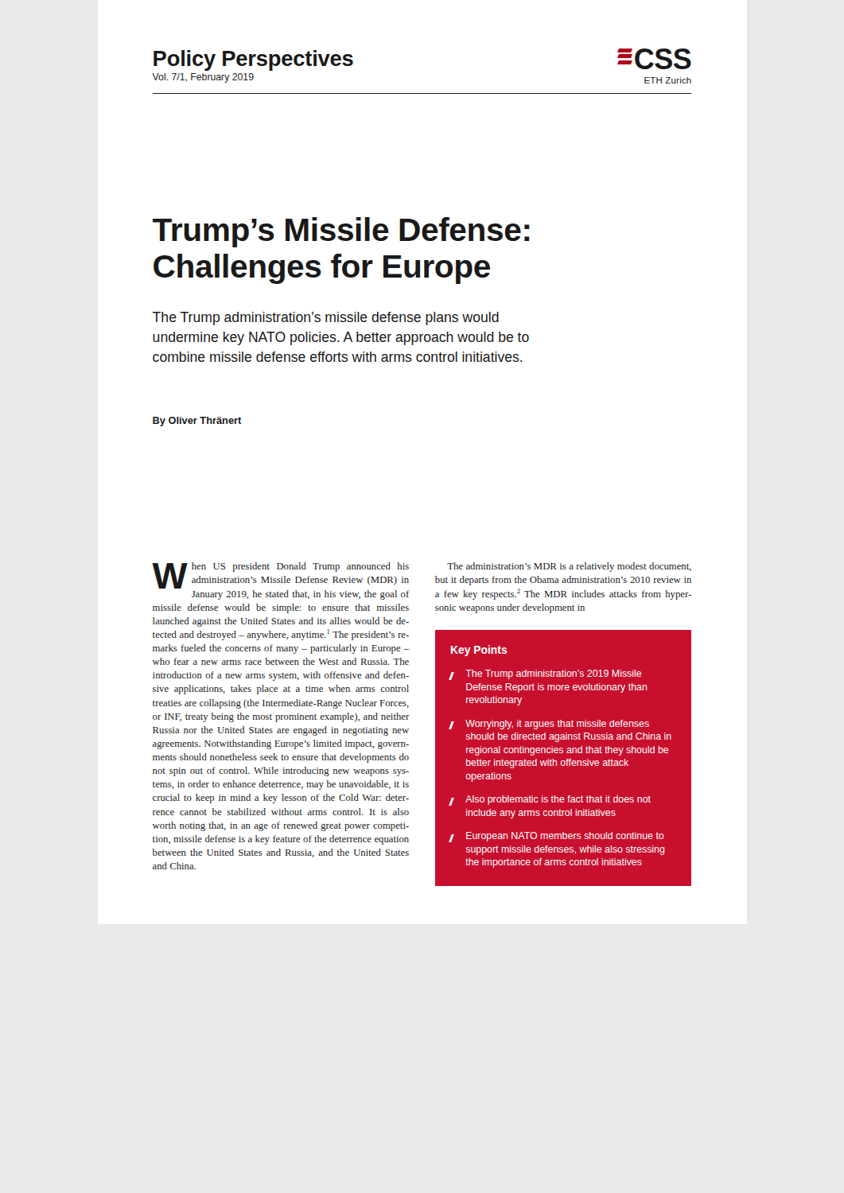Policy Perspectives
Vol. 7/1, February 2019
CSS
ETH Zurich
Trump’s Missile Defense:
Challenges for Europe
The Trump administration’s missile defense plans would undermine key NATO policies. A better approach would be to combine missile defense efforts with arms control initiatives.
By Oliver Thränert
When US president Donald Trump announced his administration’s Missile Defense Review (MDR) in January 2019, he stated that, in his view, the goal of missile defense would be simple: to ensure that missiles launched against the United States and its allies would be detected and destroyed – anywhere, anytime.1 The president’s remarks fueled the concerns of many – particularly in Europe – who fear a new arms race between the West and Russia. The introduction of a new arms system, with offensive and defensive applications, takes place at a time when arms control treaties are collapsing (the Intermediate-Range Nuclear Forces, or INF, treaty being the most prominent example), and neither Russia nor the United States are engaged in negotiating new agreements. Notwithstanding Europe’s limited impact, governments should nonetheless seek to ensure that developments do not spin out of control. While introducing new weapons systems, in order to enhance deterrence, may be unavoidable, it is crucial to keep in mind a key lesson of the Cold War: deterrence cannot be stabilized without arms control. It is also worth noting that, in an age of renewed great power competition, missile defense is a key feature of the deterrence equation between the United States and Russia, and the United States and China.
The administration’s MDR is a relatively modest document, but it departs from the Obama administration’s 2010 review in a few key respects.2 The MDR includes attacks from hypersonic weapons under development in
Key Points
The Trump administration’s 2019 Missile Defense Report is more evolutionary than revolutionary
Worryingly, it argues that missile defenses should be directed against Russia and China in regional contingencies and that they should be better integrated with offensive attack operations
Also problematic is the fact that it does not include any arms control initiatives
European NATO members should continue to support missile defenses, while also stressing the importance of arms control initiatives